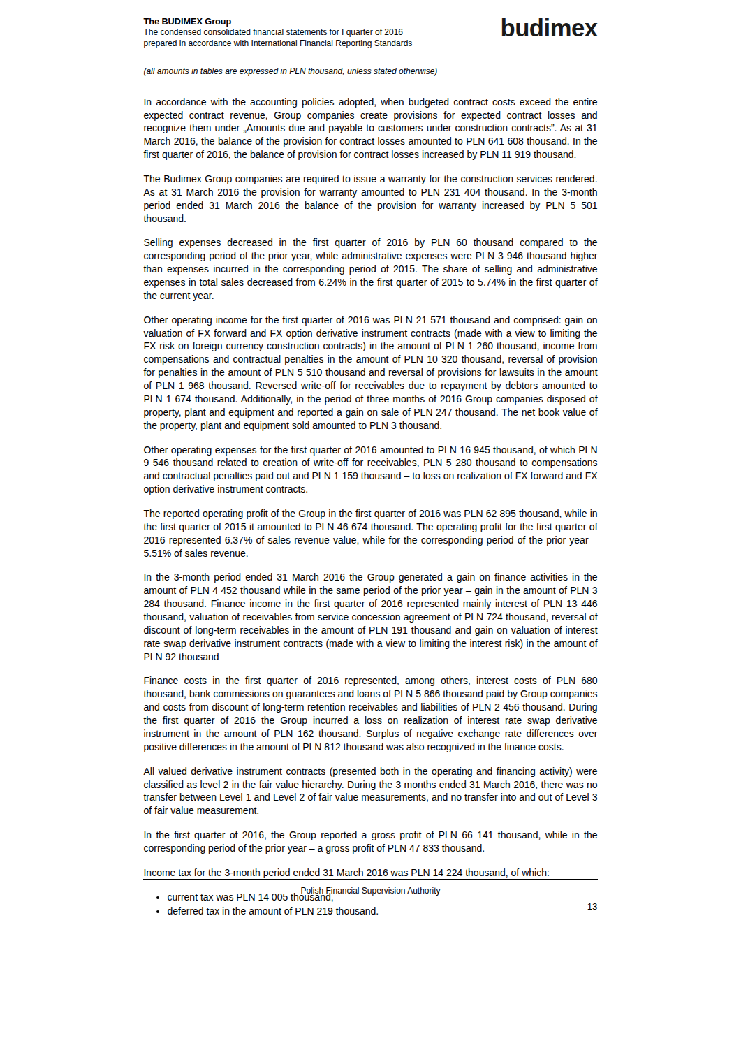The BUDIMEX Group
The condensed consolidated financial statements for I quarter of 2016
prepared in accordance with International Financial Reporting Standards
budimex
(all amounts in tables are expressed in PLN thousand, unless stated otherwise)
In accordance with the accounting policies adopted, when budgeted contract costs exceed the entire expected contract revenue, Group companies create provisions for expected contract losses and recognize them under „Amounts due and payable to customers under construction contracts”. As at 31 March 2016, the balance of the provision for contract losses amounted to PLN 641 608 thousand. In the first quarter of 2016, the balance of provision for contract losses increased by PLN 11 919 thousand.
The Budimex Group companies are required to issue a warranty for the construction services rendered. As at 31 March 2016 the provision for warranty amounted to PLN 231 404 thousand. In the 3-month period ended 31 March 2016 the balance of the provision for warranty increased by PLN 5 501 thousand.
Selling expenses decreased in the first quarter of 2016 by PLN 60 thousand compared to the corresponding period of the prior year, while administrative expenses were PLN 3 946 thousand higher than expenses incurred in the corresponding period of 2015. The share of selling and administrative expenses in total sales decreased from 6.24% in the first quarter of 2015 to 5.74% in the first quarter of the current year.
Other operating income for the first quarter of 2016 was PLN 21 571 thousand and comprised: gain on valuation of FX forward and FX option derivative instrument contracts (made with a view to limiting the FX risk on foreign currency construction contracts) in the amount of PLN 1 260 thousand, income from compensations and contractual penalties in the amount of PLN 10 320 thousand, reversal of provision for penalties in the amount of PLN 5 510 thousand and reversal of provisions for lawsuits in the amount of PLN 1 968 thousand. Reversed write-off for receivables due to repayment by debtors amounted to PLN 1 674 thousand. Additionally, in the period of three months of 2016 Group companies disposed of property, plant and equipment and reported a gain on sale of PLN 247 thousand. The net book value of the property, plant and equipment sold amounted to PLN 3 thousand.
Other operating expenses for the first quarter of 2016 amounted to PLN 16 945 thousand, of which PLN 9 546 thousand related to creation of write-off for receivables, PLN 5 280 thousand to compensations and contractual penalties paid out and PLN 1 159 thousand – to loss on realization of FX forward and FX option derivative instrument contracts.
The reported operating profit of the Group in the first quarter of 2016 was PLN 62 895 thousand, while in the first quarter of 2015 it amounted to PLN 46 674 thousand. The operating profit for the first quarter of 2016 represented 6.37% of sales revenue value, while for the corresponding period of the prior year – 5.51% of sales revenue.
In the 3-month period ended 31 March 2016 the Group generated a gain on finance activities in the amount of PLN 4 452 thousand while in the same period of the prior year – gain in the amount of PLN 3 284 thousand. Finance income in the first quarter of 2016 represented mainly interest of PLN 13 446 thousand, valuation of receivables from service concession agreement of PLN 724 thousand, reversal of discount of long-term receivables in the amount of PLN 191 thousand and gain on valuation of interest rate swap derivative instrument contracts (made with a view to limiting the interest risk) in the amount of PLN 92 thousand
Finance costs in the first quarter of 2016 represented, among others, interest costs of PLN 680 thousand, bank commissions on guarantees and loans of PLN 5 866 thousand paid by Group companies and costs from discount of long-term retention receivables and liabilities of PLN 2 456 thousand. During the first quarter of 2016 the Group incurred a loss on realization of interest rate swap derivative instrument in the amount of PLN 162 thousand. Surplus of negative exchange rate differences over positive differences in the amount of PLN 812 thousand was also recognized in the finance costs.
All valued derivative instrument contracts (presented both in the operating and financing activity) were classified as level 2 in the fair value hierarchy. During the 3 months ended 31 March 2016, there was no transfer between Level 1 and Level 2 of fair value measurements, and no transfer into and out of Level 3 of fair value measurement.
In the first quarter of 2016, the Group reported a gross profit of PLN 66 141 thousand, while in the corresponding period of the prior year – a gross profit of PLN 47 833 thousand.
Income tax for the 3-month period ended 31 March 2016 was PLN 14 224 thousand, of which:
current tax was PLN 14 005 thousand,
deferred tax in the amount of PLN 219 thousand.
Polish Financial Supervision Authority
13